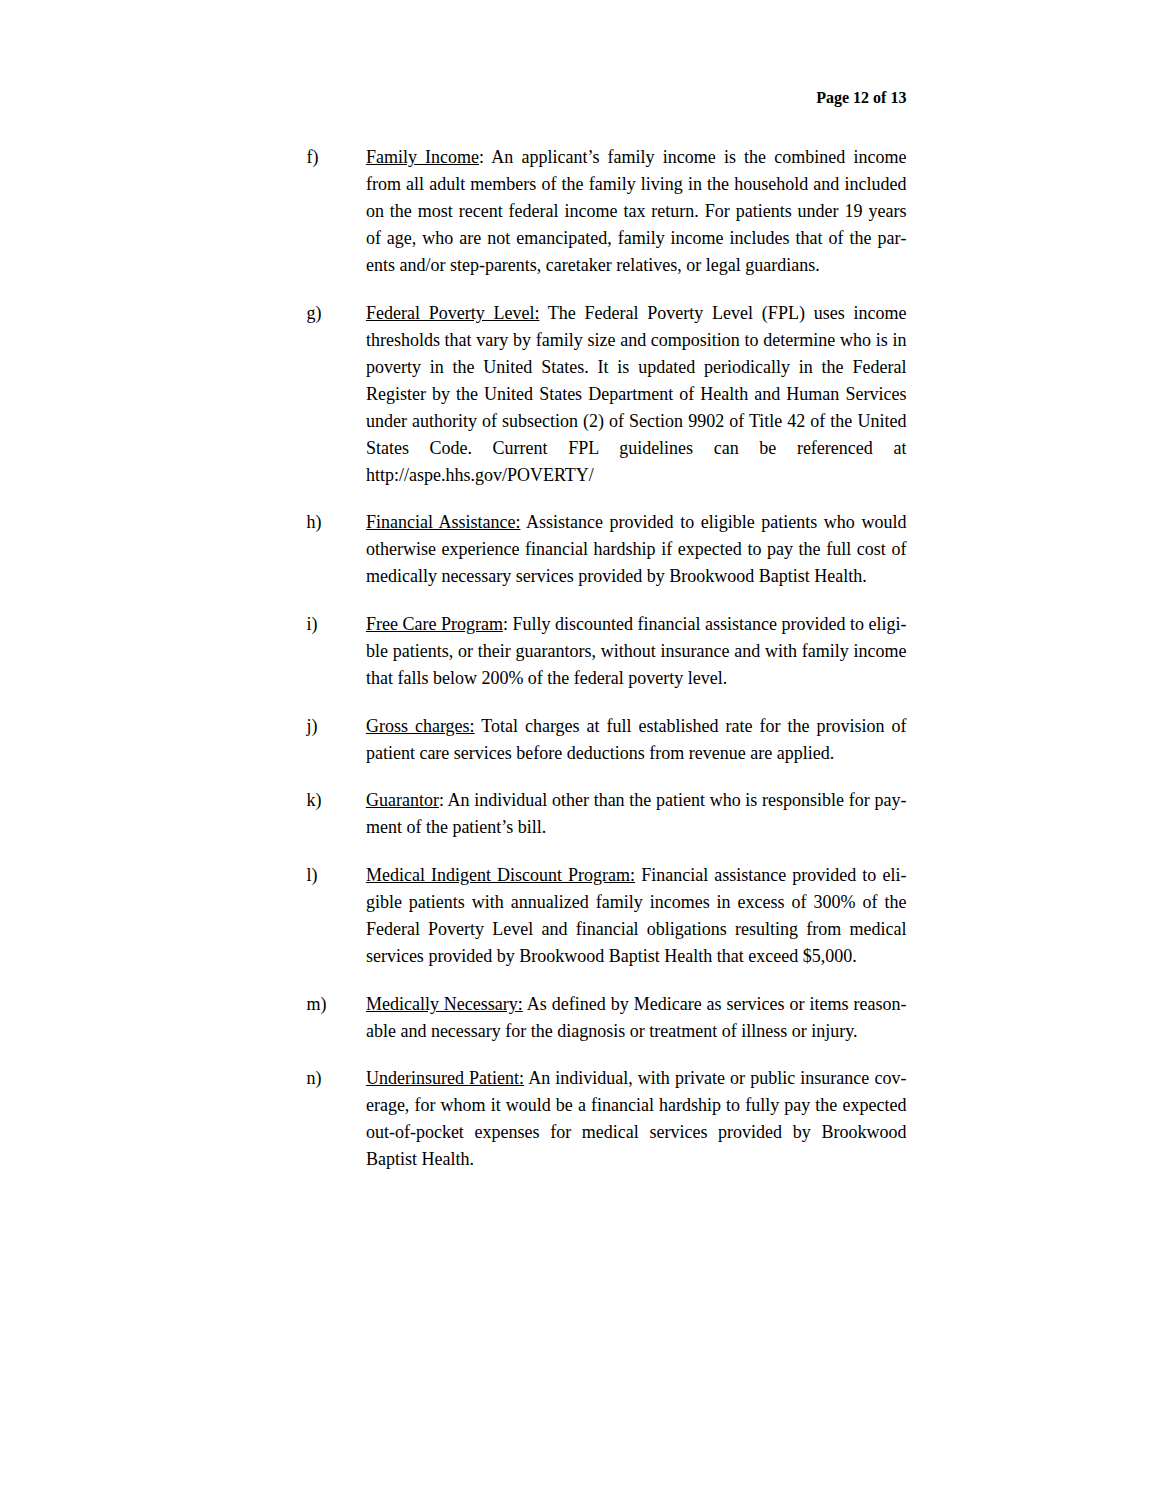Page 12 of 13
f)
Family Income: An applicant’s family income is the combined income from all adult members of the family living in the household and included on the most recent federal income tax return. For patients under 19 years of age, who are not emancipated, family income includes that of the parents and/or step-parents, caretaker relatives, or legal guardians.
g)
Federal Poverty Level: The Federal Poverty Level (FPL) uses income thresholds that vary by family size and composition to determine who is in poverty in the United States. It is updated periodically in the Federal Register by the United States Department of Health and Human Services under authority of subsection (2) of Section 9902 of Title 42 of the United States Code. Current FPL guidelines can be referenced at http://aspe.hhs.gov/POVERTY/
h)
Financial Assistance: Assistance provided to eligible patients who would otherwise experience financial hardship if expected to pay the full cost of medically necessary services provided by Brookwood Baptist Health.
i)
Free Care Program: Fully discounted financial assistance provided to eligible patients, or their guarantors, without insurance and with family income that falls below 200% of the federal poverty level.
j)
Gross charges: Total charges at full established rate for the provision of patient care services before deductions from revenue are applied.
k)
Guarantor: An individual other than the patient who is responsible for payment of the patient’s bill.
l)
Medical Indigent Discount Program: Financial assistance provided to eligible patients with annualized family incomes in excess of 300% of the Federal Poverty Level and financial obligations resulting from medical services provided by Brookwood Baptist Health that exceed $5,000.
m)
Medically Necessary: As defined by Medicare as services or items reasonable and necessary for the diagnosis or treatment of illness or injury.
n)
Underinsured Patient: An individual, with private or public insurance coverage, for whom it would be a financial hardship to fully pay the expected out-of-pocket expenses for medical services provided by Brookwood Baptist Health.